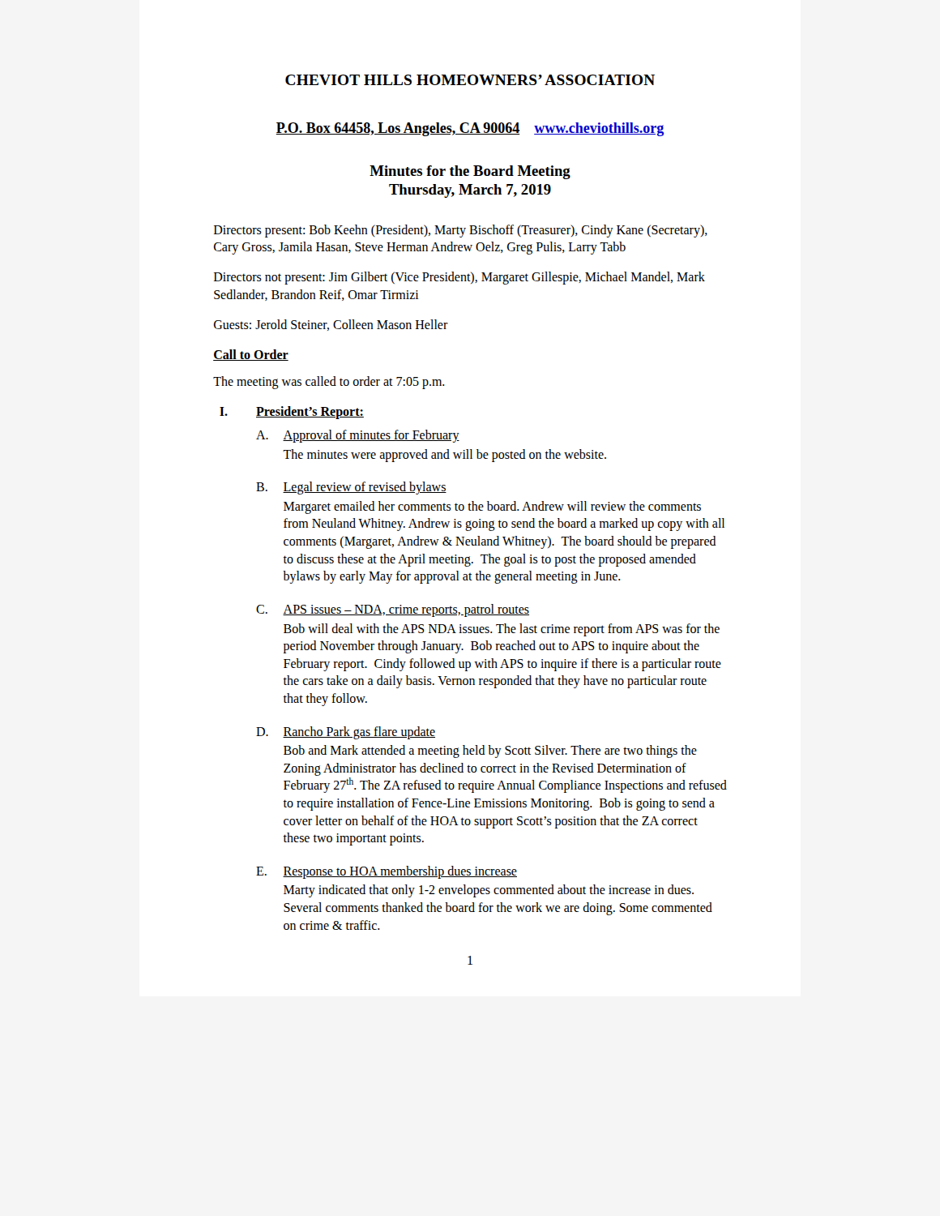CHEVIOT HILLS HOMEOWNERS’ ASSOCIATION
P.O. Box 64458, Los Angeles, CA 90064 www.cheviothills.org
Minutes for the Board Meeting
Thursday, March 7, 2019
Directors present: Bob Keehn (President), Marty Bischoff (Treasurer), Cindy Kane (Secretary), Cary Gross, Jamila Hasan, Steve Herman Andrew Oelz, Greg Pulis, Larry Tabb
Directors not present: Jim Gilbert (Vice President), Margaret Gillespie, Michael Mandel, Mark Sedlander, Brandon Reif, Omar Tirmizi
Guests: Jerold Steiner, Colleen Mason Heller
Call to Order
The meeting was called to order at 7:05 p.m.
I. President’s Report:
A. Approval of minutes for February
The minutes were approved and will be posted on the website.
B. Legal review of revised bylaws
Margaret emailed her comments to the board. Andrew will review the comments from Neuland Whitney. Andrew is going to send the board a marked up copy with all comments (Margaret, Andrew & Neuland Whitney). The board should be prepared to discuss these at the April meeting. The goal is to post the proposed amended bylaws by early May for approval at the general meeting in June.
C. APS issues – NDA, crime reports, patrol routes
Bob will deal with the APS NDA issues. The last crime report from APS was for the period November through January. Bob reached out to APS to inquire about the February report. Cindy followed up with APS to inquire if there is a particular route the cars take on a daily basis. Vernon responded that they have no particular route that they follow.
D. Rancho Park gas flare update
Bob and Mark attended a meeting held by Scott Silver. There are two things the Zoning Administrator has declined to correct in the Revised Determination of February 27th. The ZA refused to require Annual Compliance Inspections and refused to require installation of Fence-Line Emissions Monitoring. Bob is going to send a cover letter on behalf of the HOA to support Scott’s position that the ZA correct these two important points.
E. Response to HOA membership dues increase
Marty indicated that only 1-2 envelopes commented about the increase in dues. Several comments thanked the board for the work we are doing. Some commented on crime & traffic.
1